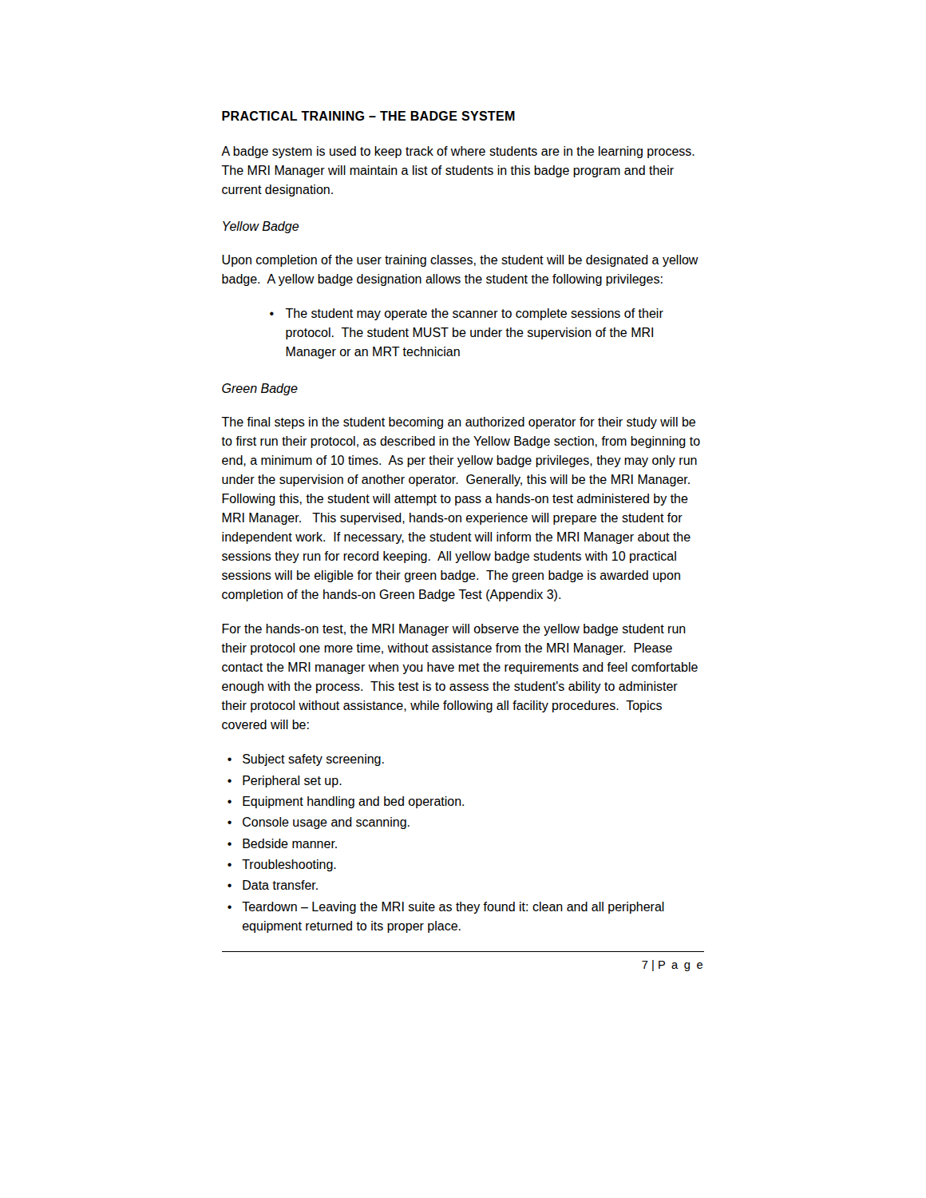PRACTICAL TRAINING – THE BADGE SYSTEM
A badge system is used to keep track of where students are in the learning process. The MRI Manager will maintain a list of students in this badge program and their current designation.
Yellow Badge
Upon completion of the user training classes, the student will be designated a yellow badge. A yellow badge designation allows the student the following privileges:
The student may operate the scanner to complete sessions of their protocol. The student MUST be under the supervision of the MRI Manager or an MRT technician
Green Badge
The final steps in the student becoming an authorized operator for their study will be to first run their protocol, as described in the Yellow Badge section, from beginning to end, a minimum of 10 times. As per their yellow badge privileges, they may only run under the supervision of another operator. Generally, this will be the MRI Manager. Following this, the student will attempt to pass a hands-on test administered by the MRI Manager. This supervised, hands-on experience will prepare the student for independent work. If necessary, the student will inform the MRI Manager about the sessions they run for record keeping. All yellow badge students with 10 practical sessions will be eligible for their green badge. The green badge is awarded upon completion of the hands-on Green Badge Test (Appendix 3).
For the hands-on test, the MRI Manager will observe the yellow badge student run their protocol one more time, without assistance from the MRI Manager. Please contact the MRI manager when you have met the requirements and feel comfortable enough with the process. This test is to assess the student's ability to administer their protocol without assistance, while following all facility procedures. Topics covered will be:
Subject safety screening.
Peripheral set up.
Equipment handling and bed operation.
Console usage and scanning.
Bedside manner.
Troubleshooting.
Data transfer.
Teardown – Leaving the MRI suite as they found it: clean and all peripheral equipment returned to its proper place.
7 | P a g e